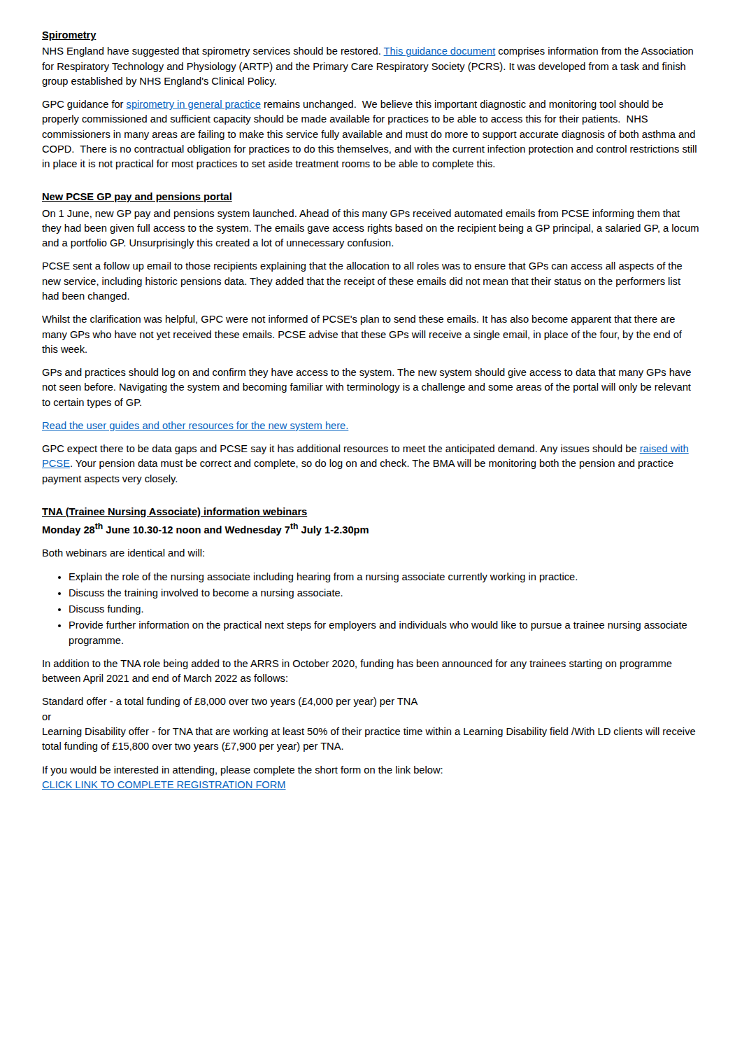Spirometry
NHS England have suggested that spirometry services should be restored. This guidance document comprises information from the Association for Respiratory Technology and Physiology (ARTP) and the Primary Care Respiratory Society (PCRS). It was developed from a task and finish group established by NHS England's Clinical Policy.
GPC guidance for spirometry in general practice remains unchanged. We believe this important diagnostic and monitoring tool should be properly commissioned and sufficient capacity should be made available for practices to be able to access this for their patients. NHS commissioners in many areas are failing to make this service fully available and must do more to support accurate diagnosis of both asthma and COPD. There is no contractual obligation for practices to do this themselves, and with the current infection protection and control restrictions still in place it is not practical for most practices to set aside treatment rooms to be able to complete this.
New PCSE GP pay and pensions portal
On 1 June, new GP pay and pensions system launched. Ahead of this many GPs received automated emails from PCSE informing them that they had been given full access to the system. The emails gave access rights based on the recipient being a GP principal, a salaried GP, a locum and a portfolio GP. Unsurprisingly this created a lot of unnecessary confusion.
PCSE sent a follow up email to those recipients explaining that the allocation to all roles was to ensure that GPs can access all aspects of the new service, including historic pensions data. They added that the receipt of these emails did not mean that their status on the performers list had been changed.
Whilst the clarification was helpful, GPC were not informed of PCSE's plan to send these emails. It has also become apparent that there are many GPs who have not yet received these emails. PCSE advise that these GPs will receive a single email, in place of the four, by the end of this week.
GPs and practices should log on and confirm they have access to the system. The new system should give access to data that many GPs have not seen before. Navigating the system and becoming familiar with terminology is a challenge and some areas of the portal will only be relevant to certain types of GP.
Read the user guides and other resources for the new system here.
GPC expect there to be data gaps and PCSE say it has additional resources to meet the anticipated demand. Any issues should be raised with PCSE. Your pension data must be correct and complete, so do log on and check. The BMA will be monitoring both the pension and practice payment aspects very closely.
TNA (Trainee Nursing Associate) information webinars
Monday 28th June 10.30-12 noon and Wednesday 7th July 1-2.30pm
Both webinars are identical and will:
Explain the role of the nursing associate including hearing from a nursing associate currently working in practice.
Discuss the training involved to become a nursing associate.
Discuss funding.
Provide further information on the practical next steps for employers and individuals who would like to pursue a trainee nursing associate programme.
In addition to the TNA role being added to the ARRS in October 2020, funding has been announced for any trainees starting on programme between April 2021 and end of March 2022 as follows:
Standard offer - a total funding of £8,000 over two years (£4,000 per year) per TNA
or
Learning Disability offer - for TNA that are working at least 50% of their practice time within a Learning Disability field /With LD clients will receive total funding of £15,800 over two years (£7,900 per year) per TNA.
If you would be interested in attending, please complete the short form on the link below:
CLICK LINK TO COMPLETE REGISTRATION FORM